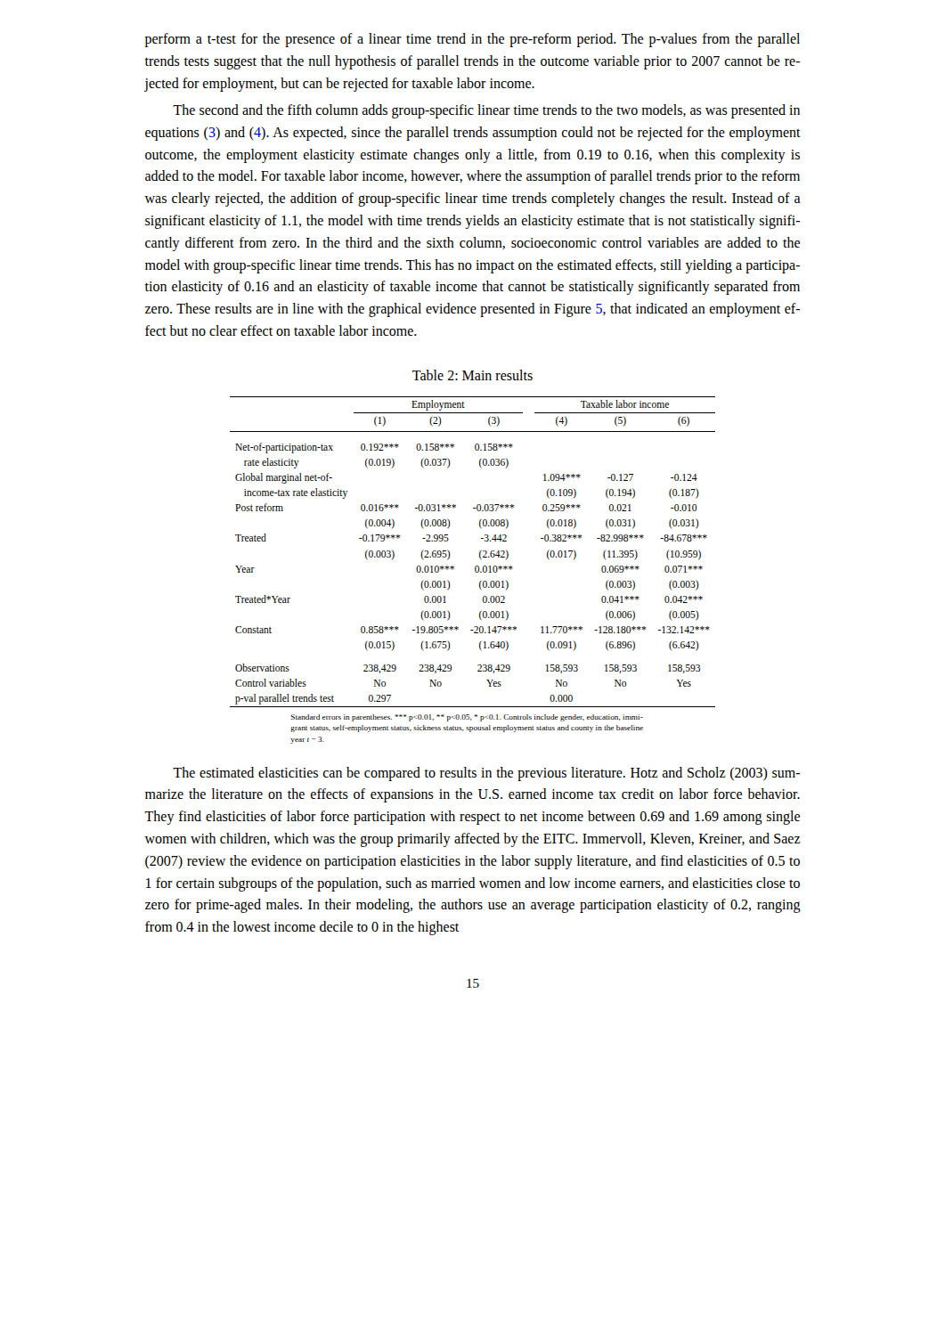perform a t-test for the presence of a linear time trend in the pre-reform period. The p-values from the parallel trends tests suggest that the null hypothesis of parallel trends in the outcome variable prior to 2007 cannot be rejected for employment, but can be rejected for taxable labor income.
The second and the fifth column adds group-specific linear time trends to the two models, as was presented in equations (3) and (4). As expected, since the parallel trends assumption could not be rejected for the employment outcome, the employment elasticity estimate changes only a little, from 0.19 to 0.16, when this complexity is added to the model. For taxable labor income, however, where the assumption of parallel trends prior to the reform was clearly rejected, the addition of group-specific linear time trends completely changes the result. Instead of a significant elasticity of 1.1, the model with time trends yields an elasticity estimate that is not statistically significantly different from zero. In the third and the sixth column, socioeconomic control variables are added to the model with group-specific linear time trends. This has no impact on the estimated effects, still yielding a participation elasticity of 0.16 and an elasticity of taxable income that cannot be statistically significantly separated from zero. These results are in line with the graphical evidence presented in Figure 5, that indicated an employment effect but no clear effect on taxable labor income.
Table 2: Main results
| | Employment | | Taxable labor income |
| | (1) | (2) | (3) | | (4) | (5) | (6) |
| Net-of-participation-tax | 0.192*** | 0.158*** | 0.158*** | | | | |
| rate elasticity | (0.019) | (0.037) | (0.036) | | | | |
| Global marginal net-of- | | | | | 1.094*** | -0.127 | -0.124 |
| income-tax rate elasticity | | | | | (0.109) | (0.194) | (0.187) |
| Post reform | 0.016*** | -0.031*** | -0.037*** | | 0.259*** | 0.021 | -0.010 |
| | (0.004) | (0.008) | (0.008) | | (0.018) | (0.031) | (0.031) |
| Treated | -0.179*** | -2.995 | -3.442 | | -0.382*** | -82.998*** | -84.678*** |
| | (0.003) | (2.695) | (2.642) | | (0.017) | (11.395) | (10.959) |
| Year | | 0.010*** | 0.010*** | | | 0.069*** | 0.071*** |
| | | (0.001) | (0.001) | | | (0.003) | (0.003) |
| Treated*Year | | 0.001 | 0.002 | | | 0.041*** | 0.042*** |
| | | (0.001) | (0.001) | | | (0.006) | (0.005) |
| Constant | 0.858*** | -19.805*** | -20.147*** | | 11.770*** | -128.180*** | -132.142*** |
| | (0.015) | (1.675) | (1.640) | | (0.091) | (6.896) | (6.642) |
| Observations | 238,429 | 238,429 | 238,429 | | 158,593 | 158,593 | 158,593 |
| Control variables | No | No | Yes | | No | No | Yes |
| p-val parallel trends test | 0.297 | | | | 0.000 | | |
Standard errors in parentheses. *** p<0.01, ** p<0.05, * p<0.1. Controls include gender, education, immigrant status, self-employment status, sickness status, spousal employment status and county in the baseline year t − 3.
The estimated elasticities can be compared to results in the previous literature. Hotz and Scholz (2003) summarize the literature on the effects of expansions in the U.S. earned income tax credit on labor force behavior. They find elasticities of labor force participation with respect to net income between 0.69 and 1.69 among single women with children, which was the group primarily affected by the EITC. Immervoll, Kleven, Kreiner, and Saez (2007) review the evidence on participation elasticities in the labor supply literature, and find elasticities of 0.5 to 1 for certain subgroups of the population, such as married women and low income earners, and elasticities close to zero for prime-aged males. In their modeling, the authors use an average participation elasticity of 0.2, ranging from 0.4 in the lowest income decile to 0 in the highest
15